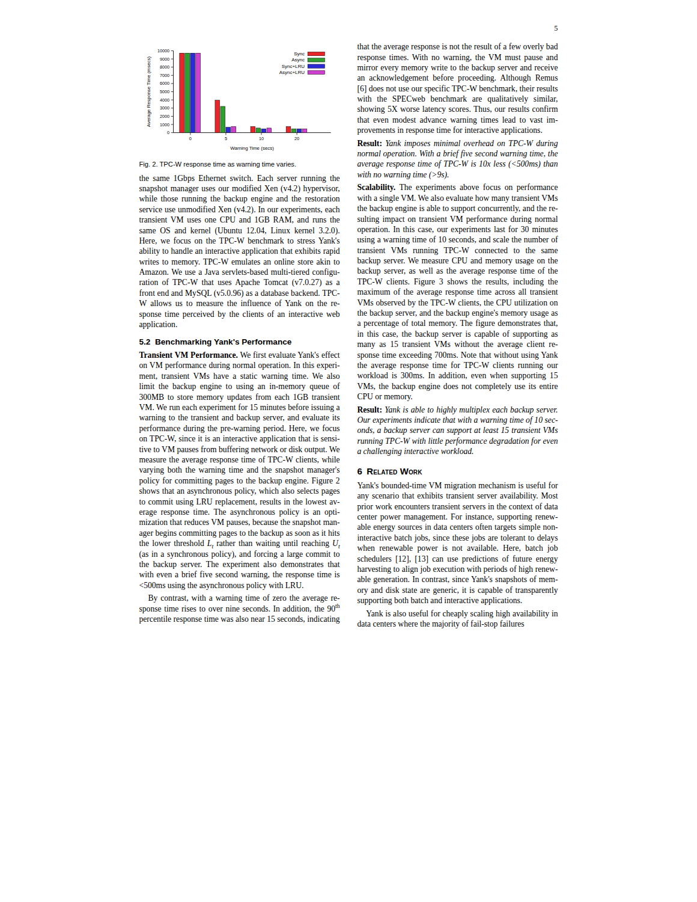5
0 1000 2000 3000 4000 5000 6000 7000 8000 9000 10000 Average Response Time (msecs) 0 5 10 20 Warning Time (secs) Sync Async Sync+LRU Async+LRU
Fig. 2. TPC-W response time as warning time varies.
the same 1Gbps Ethernet switch. Each server running the snapshot manager uses our modified Xen (v4.2) hypervisor, while those running the backup engine and the restoration service use unmodified Xen (v4.2). In our experiments, each transient VM uses one CPU and 1GB RAM, and runs the same OS and kernel (Ubuntu 12.04, Linux kernel 3.2.0). Here, we focus on the TPC-W benchmark to stress Yank's ability to handle an interactive application that exhibits rapid writes to memory. TPC-W emulates an online store akin to Amazon. We use a Java servlets-based multi-tiered configuration of TPC-W that uses Apache Tomcat (v7.0.27) as a front end and MySQL (v5.0.96) as a database backend. TPC-W allows us to measure the influence of Yank on the response time perceived by the clients of an interactive web application.
5.2 Benchmarking Yank's Performance
Transient VM Performance. We first evaluate Yank's effect on VM performance during normal operation. In this experiment, transient VMs have a static warning time. We also limit the backup engine to using an in-memory queue of 300MB to store memory updates from each 1GB transient VM. We run each experiment for 15 minutes before issuing a warning to the transient and backup server, and evaluate its performance during the pre-warning period. Here, we focus on TPC-W, since it is an interactive application that is sensitive to VM pauses from buffering network or disk output. We measure the average response time of TPC-W clients, while varying both the warning time and the snapshot manager's policy for committing pages to the backup engine. Figure 2 shows that an asynchronous policy, which also selects pages to commit using LRU replacement, results in the lowest average response time. The asynchronous policy is an optimization that reduces VM pauses, because the snapshot manager begins committing pages to the backup as soon as it hits the lower threshold Lt rather than waiting until reaching Ut (as in a synchronous policy), and forcing a large commit to the backup server. The experiment also demonstrates that with even a brief five second warning, the response time is <500ms using the asynchronous policy with LRU.
By contrast, with a warning time of zero the average response time rises to over nine seconds. In addition, the 90th percentile response time was also near 15 seconds, indicating that the average response is not the result of a few overly bad response times. With no warning, the VM must pause and mirror every memory write to the backup server and receive an acknowledgement before proceeding. Although Remus [6] does not use our specific TPC-W benchmark, their results with the SPECweb benchmark are qualitatively similar, showing 5X worse latency scores. Thus, our results confirm that even modest advance warning times lead to vast improvements in response time for interactive applications.
Result: Yank imposes minimal overhead on TPC-W during normal operation. With a brief five second warning time, the average response time of TPC-W is 10x less (<500ms) than with no warning time (>9s).
Scalability. The experiments above focus on performance with a single VM. We also evaluate how many transient VMs the backup engine is able to support concurrently, and the resulting impact on transient VM performance during normal operation. In this case, our experiments last for 30 minutes using a warning time of 10 seconds, and scale the number of transient VMs running TPC-W connected to the same backup server. We measure CPU and memory usage on the backup server, as well as the average response time of the TPC-W clients. Figure 3 shows the results, including the maximum of the average response time across all transient VMs observed by the TPC-W clients, the CPU utilization on the backup server, and the backup engine's memory usage as a percentage of total memory. The figure demonstrates that, in this case, the backup server is capable of supporting as many as 15 transient VMs without the average client response time exceeding 700ms. Note that without using Yank the average response time for TPC-W clients running our workload is 300ms. In addition, even when supporting 15 VMs, the backup engine does not completely use its entire CPU or memory.
Result: Yank is able to highly multiplex each backup server. Our experiments indicate that with a warning time of 10 seconds, a backup server can support at least 15 transient VMs running TPC-W with little performance degradation for even a challenging interactive workload.
6 Related Work
Yank's bounded-time VM migration mechanism is useful for any scenario that exhibits transient server availability. Most prior work encounters transient servers in the context of data center power management. For instance, supporting renewable energy sources in data centers often targets simple non-interactive batch jobs, since these jobs are tolerant to delays when renewable power is not available. Here, batch job schedulers [12], [13] can use predictions of future energy harvesting to align job execution with periods of high renewable generation. In contrast, since Yank's snapshots of memory and disk state are generic, it is capable of transparently supporting both batch and interactive applications.
Yank is also useful for cheaply scaling high availability in data centers where the majority of fail-stop failures